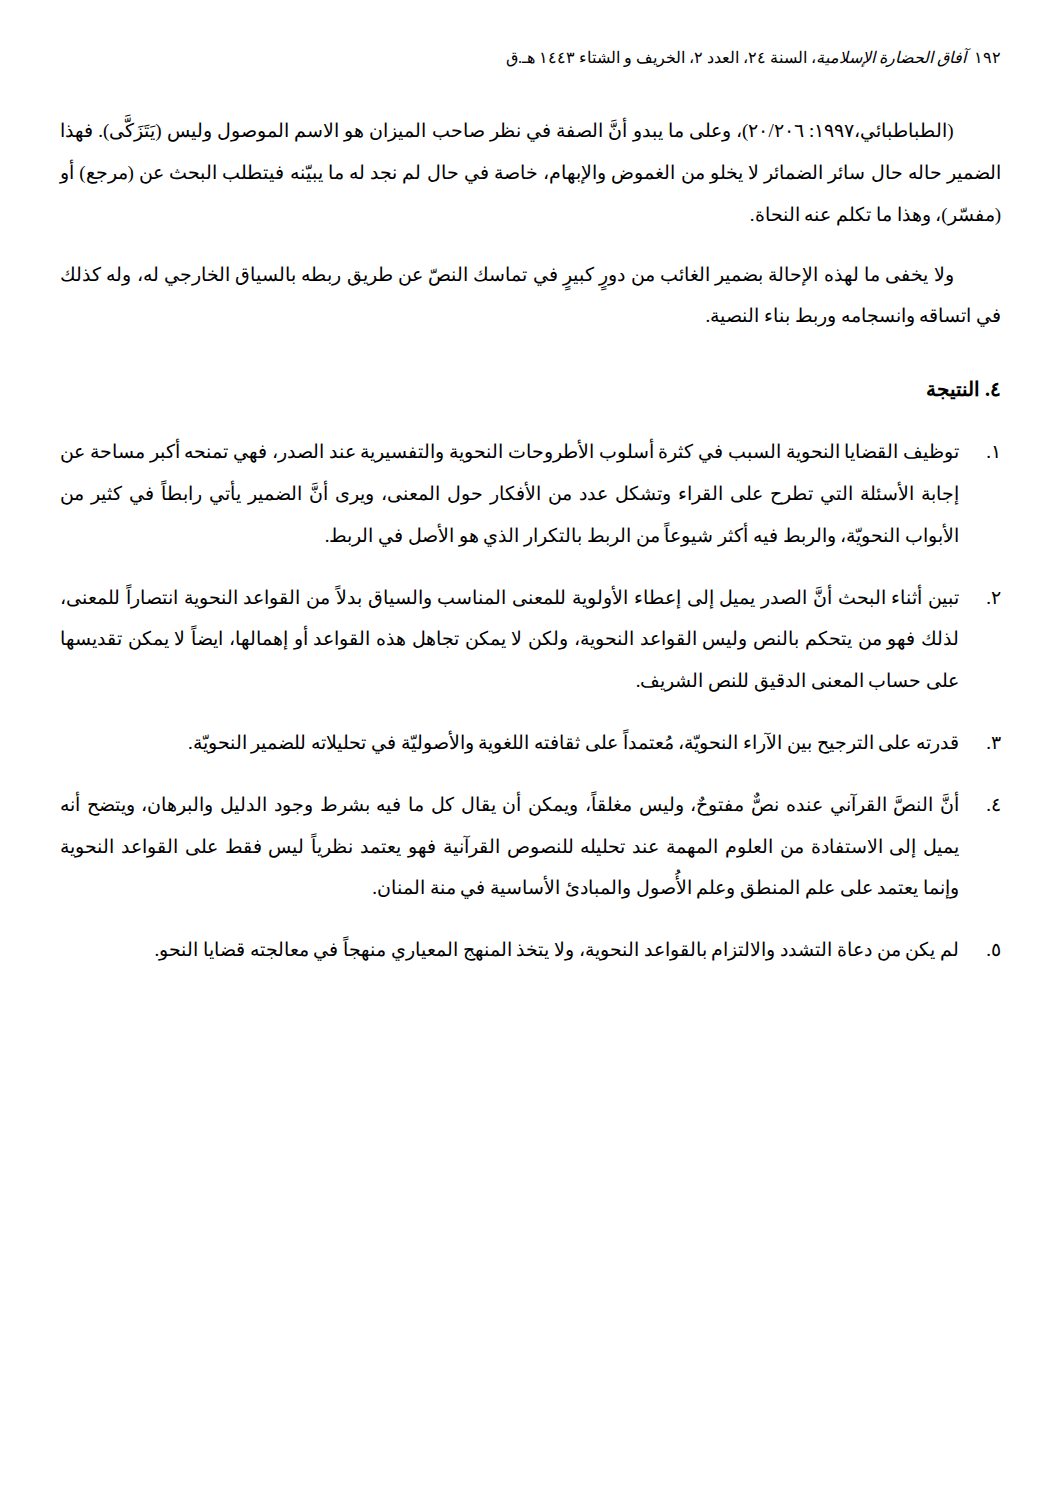١٩٢ آفاق الحضارة الإسلامية، السنة ٢٤، العدد ٢، الخريف و الشتاء ١٤٤٣ هـ.ق
(الطباطبائي،١٩٩٧: ٢٠/٢٠٦)، وعلى ما يبدو أنَّ الصفة في نظر صاحب الميزان هو الاسم الموصول وليس (يَتَزَكَّى). فهذا الضمير حاله حال سائر الضمائر لا يخلو من الغموض والإبهام، خاصة في حال لم نجد له ما يبيّنه فيتطلب البحث عن (مرجع) أو (مفسّر)، وهذا ما تكلم عنه النحاة.
ولا يخفى ما لهذه الإحالة بضمير الغائب من دورٍ كبيرٍ في تماسك النصّ عن طريق ربطه بالسياق الخارجي له، وله كذلك في اتساقه وانسجامه وربط بناء النصية.
٤. النتيجة
١. توظيف القضايا النحوية السبب في كثرة أسلوب الأطروحات النحوية والتفسيرية عند الصدر، فهي تمنحه أكبر مساحة عن إجابة الأسئلة التي تطرح على القراء وتشكل عدد من الأفكار حول المعنى، ويرى أنَّ الضمير يأتي رابطاً في كثير من الأبواب النحويّة، والربط فيه أكثر شيوعاً من الربط بالتكرار الذي هو الأصل في الربط.
٢. تبين أثناء البحث أنَّ الصدر يميل إلى إعطاء الأولوية للمعنى المناسب والسياق بدلاً من القواعد النحوية انتصاراً للمعنى، لذلك فهو من يتحكم بالنص وليس القواعد النحوية، ولكن لا يمكن تجاهل هذه القواعد أو إهمالها، ايضاً لا يمكن تقديسها على حساب المعنى الدقيق للنص الشريف.
٣. قدرته على الترجيح بين الآراء النحويّة، مُعتمداً على ثقافته اللغوية والأصوليّة في تحليلاته للضمير النحويّة.
٤. أنَّ النصَّ القرآني عنده نصٌّ مفتوحٌ، وليس مغلقاً، ويمكن أن يقال كل ما فيه بشرط وجود الدليل والبرهان، ويتضح أنه يميل إلى الاستفادة من العلوم المهمة عند تحليله للنصوص القرآنية فهو يعتمد نظرياً ليس فقط على القواعد النحوية وإنما يعتمد على علم المنطق وعلم الأُصول والمبادئ الأساسية في منة المنان.
٥. لم يكن من دعاة التشدد والالتزام بالقواعد النحوية، ولا يتخذ المنهج المعياري منهجاً في معالجته قضايا النحو.